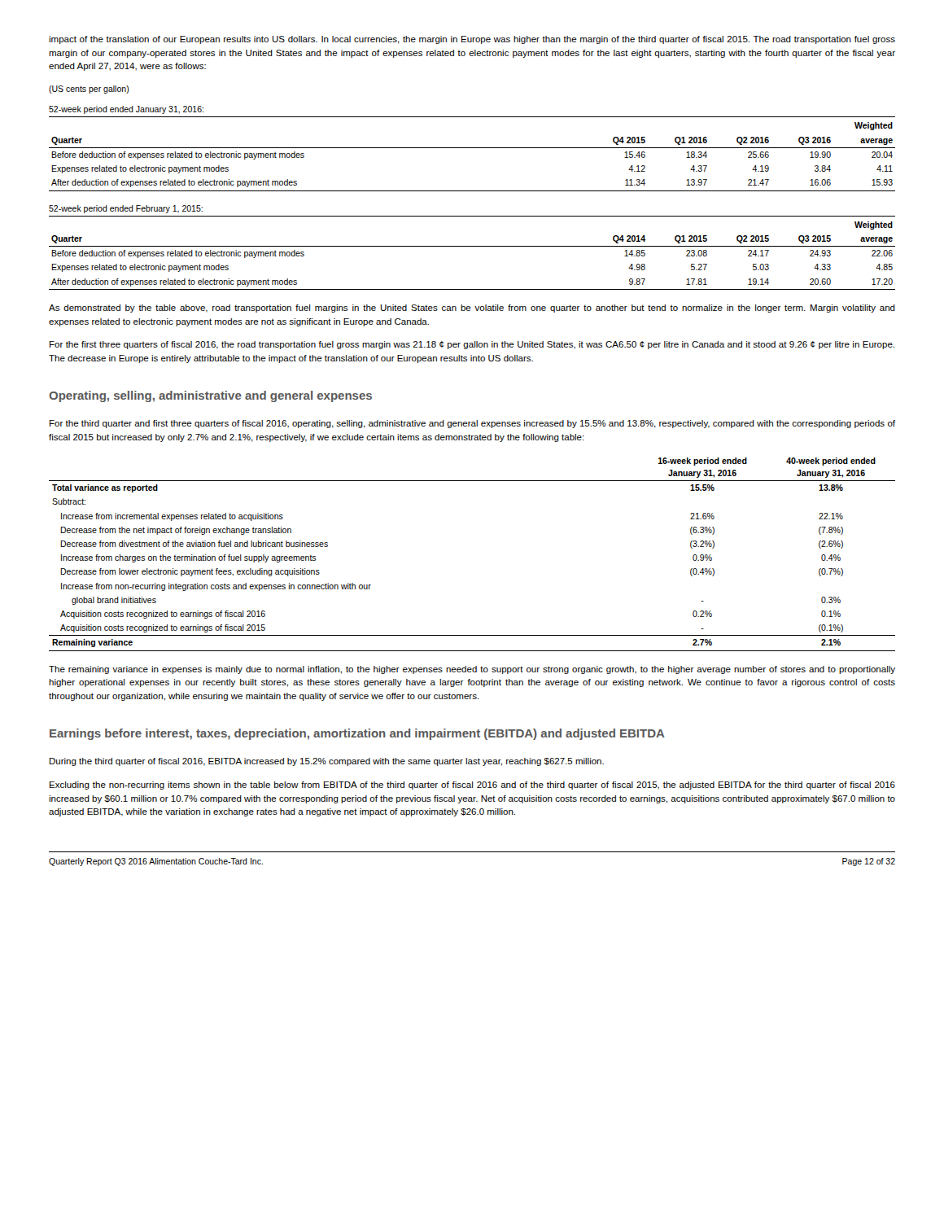impact of the translation of our European results into US dollars. In local currencies, the margin in Europe was higher than the margin of the third quarter of fiscal 2015. The road transportation fuel gross margin of our company-operated stores in the United States and the impact of expenses related to electronic payment modes for the last eight quarters, starting with the fourth quarter of the fiscal year ended April 27, 2014, were as follows:
(US cents per gallon)
52-week period ended January 31, 2016:
| | | | | | Weighted |
| Quarter | Q4 2015 | Q1 2016 | Q2 2016 | Q3 2016 | average |
| Before deduction of expenses related to electronic payment modes | 15.46 | 18.34 | 25.66 | 19.90 | 20.04 |
| Expenses related to electronic payment modes | 4.12 | 4.37 | 4.19 | 3.84 | 4.11 |
| After deduction of expenses related to electronic payment modes | 11.34 | 13.97 | 21.47 | 16.06 | 15.93 |
52-week period ended February 1, 2015:
| | | | | | Weighted |
| Quarter | Q4 2014 | Q1 2015 | Q2 2015 | Q3 2015 | average |
| Before deduction of expenses related to electronic payment modes | 14.85 | 23.08 | 24.17 | 24.93 | 22.06 |
| Expenses related to electronic payment modes | 4.98 | 5.27 | 5.03 | 4.33 | 4.85 |
| After deduction of expenses related to electronic payment modes | 9.87 | 17.81 | 19.14 | 20.60 | 17.20 |
As demonstrated by the table above, road transportation fuel margins in the United States can be volatile from one quarter to another but tend to normalize in the longer term. Margin volatility and expenses related to electronic payment modes are not as significant in Europe and Canada.
For the first three quarters of fiscal 2016, the road transportation fuel gross margin was 21.18 ¢ per gallon in the United States, it was CA6.50 ¢ per litre in Canada and it stood at 9.26 ¢ per litre in Europe. The decrease in Europe is entirely attributable to the impact of the translation of our European results into US dollars.
Operating, selling, administrative and general expenses
For the third quarter and first three quarters of fiscal 2016, operating, selling, administrative and general expenses increased by 15.5% and 13.8%, respectively, compared with the corresponding periods of fiscal 2015 but increased by only 2.7% and 2.1%, respectively, if we exclude certain items as demonstrated by the following table:
| | 16-week period ended January 31, 2016 | 40-week period ended January 31, 2016 |
| --- | --- | --- |
| Total variance as reported | 15.5% | 13.8% |
| Subtract: | | |
| Increase from incremental expenses related to acquisitions | 21.6% | 22.1% |
| Decrease from the net impact of foreign exchange translation | (6.3%) | (7.8%) |
| Decrease from divestment of the aviation fuel and lubricant businesses | (3.2%) | (2.6%) |
| Increase from charges on the termination of fuel supply agreements | 0.9% | 0.4% |
| Decrease from lower electronic payment fees, excluding acquisitions | (0.4%) | (0.7%) |
| Increase from non-recurring integration costs and expenses in connection with our | | |
| global brand initiatives | - | 0.3% |
| Acquisition costs recognized to earnings of fiscal 2016 | 0.2% | 0.1% |
| Acquisition costs recognized to earnings of fiscal 2015 | - | (0.1%) |
| Remaining variance | 2.7% | 2.1% |
The remaining variance in expenses is mainly due to normal inflation, to the higher expenses needed to support our strong organic growth, to the higher average number of stores and to proportionally higher operational expenses in our recently built stores, as these stores generally have a larger footprint than the average of our existing network. We continue to favor a rigorous control of costs throughout our organization, while ensuring we maintain the quality of service we offer to our customers.
Earnings before interest, taxes, depreciation, amortization and impairment (EBITDA) and adjusted EBITDA
During the third quarter of fiscal 2016, EBITDA increased by 15.2% compared with the same quarter last year, reaching $627.5 million.
Excluding the non-recurring items shown in the table below from EBITDA of the third quarter of fiscal 2016 and of the third quarter of fiscal 2015, the adjusted EBITDA for the third quarter of fiscal 2016 increased by $60.1 million or 10.7% compared with the corresponding period of the previous fiscal year. Net of acquisition costs recorded to earnings, acquisitions contributed approximately $67.0 million to adjusted EBITDA, while the variation in exchange rates had a negative net impact of approximately $26.0 million.
Quarterly Report Q3 2016 Alimentation Couche-Tard Inc. Page 12 of 32